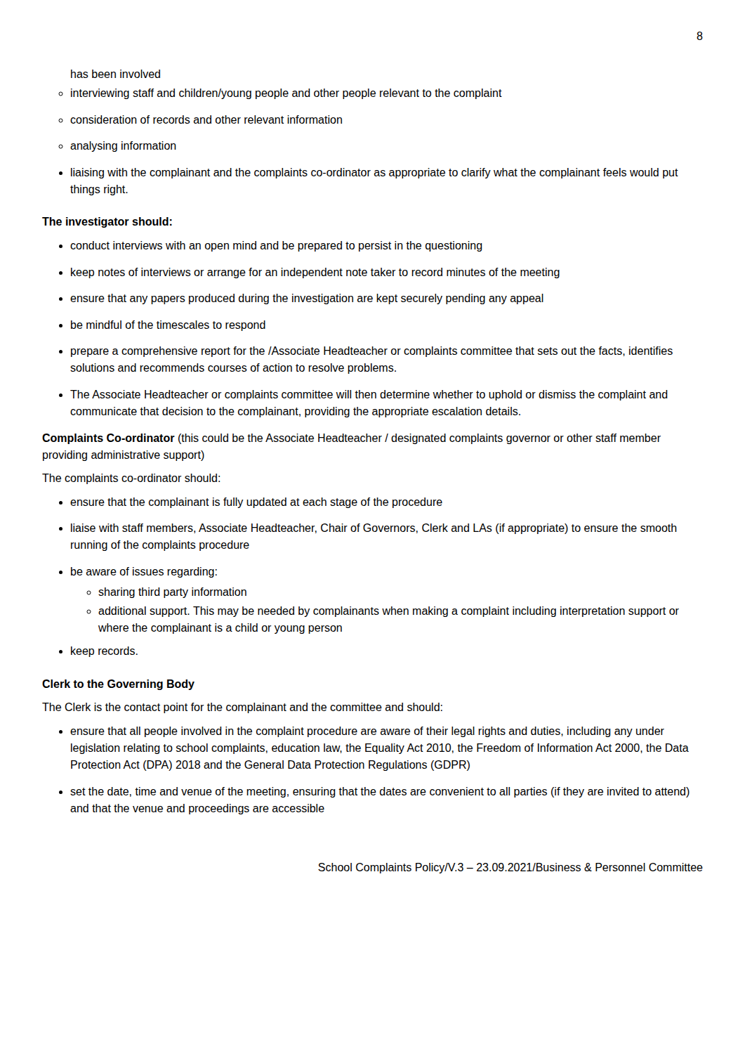8
has been involved
interviewing staff and children/young people and other people relevant to the complaint
consideration of records and other relevant information
analysing information
liaising with the complainant and the complaints co-ordinator as appropriate to clarify what the complainant feels would put things right.
The investigator should:
conduct interviews with an open mind and be prepared to persist in the questioning
keep notes of interviews or arrange for an independent note taker to record minutes of the meeting
ensure that any papers produced during the investigation are kept securely pending any appeal
be mindful of the timescales to respond
prepare a comprehensive report for the /Associate Headteacher or complaints committee that sets out the facts, identifies solutions and recommends courses of action to resolve problems.
The Associate Headteacher or complaints committee will then determine whether to uphold or dismiss the complaint and communicate that decision to the complainant, providing the appropriate escalation details.
Complaints Co-ordinator (this could be the Associate Headteacher / designated complaints governor or other staff member providing administrative support)
The complaints co-ordinator should:
ensure that the complainant is fully updated at each stage of the procedure
liaise with staff members, Associate Headteacher, Chair of Governors, Clerk and LAs (if appropriate) to ensure the smooth running of the complaints procedure
be aware of issues regarding:
sharing third party information
additional support. This may be needed by complainants when making a complaint including interpretation support or where the complainant is a child or young person
keep records.
Clerk to the Governing Body
The Clerk is the contact point for the complainant and the committee and should:
ensure that all people involved in the complaint procedure are aware of their legal rights and duties, including any under legislation relating to school complaints, education law, the Equality Act 2010, the Freedom of Information Act 2000, the Data Protection Act (DPA) 2018 and the General Data Protection Regulations (GDPR)
set the date, time and venue of the meeting, ensuring that the dates are convenient to all parties (if they are invited to attend) and that the venue and proceedings are accessible
School Complaints Policy/V.3 – 23.09.2021/Business & Personnel Committee